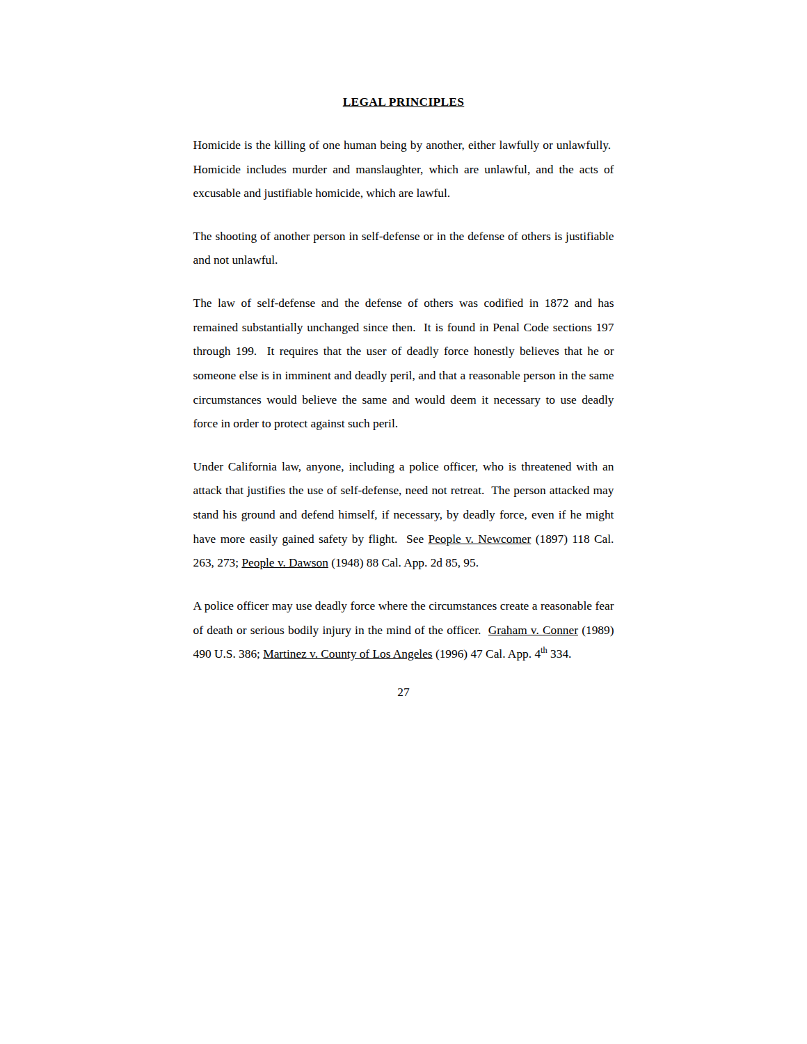LEGAL PRINCIPLES
Homicide is the killing of one human being by another, either lawfully or unlawfully. Homicide includes murder and manslaughter, which are unlawful, and the acts of excusable and justifiable homicide, which are lawful.
The shooting of another person in self-defense or in the defense of others is justifiable and not unlawful.
The law of self-defense and the defense of others was codified in 1872 and has remained substantially unchanged since then. It is found in Penal Code sections 197 through 199. It requires that the user of deadly force honestly believes that he or someone else is in imminent and deadly peril, and that a reasonable person in the same circumstances would believe the same and would deem it necessary to use deadly force in order to protect against such peril.
Under California law, anyone, including a police officer, who is threatened with an attack that justifies the use of self-defense, need not retreat. The person attacked may stand his ground and defend himself, if necessary, by deadly force, even if he might have more easily gained safety by flight. See People v. Newcomer (1897) 118 Cal. 263, 273; People v. Dawson (1948) 88 Cal. App. 2d 85, 95.
A police officer may use deadly force where the circumstances create a reasonable fear of death or serious bodily injury in the mind of the officer. Graham v. Conner (1989) 490 U.S. 386; Martinez v. County of Los Angeles (1996) 47 Cal. App. 4th 334.
27